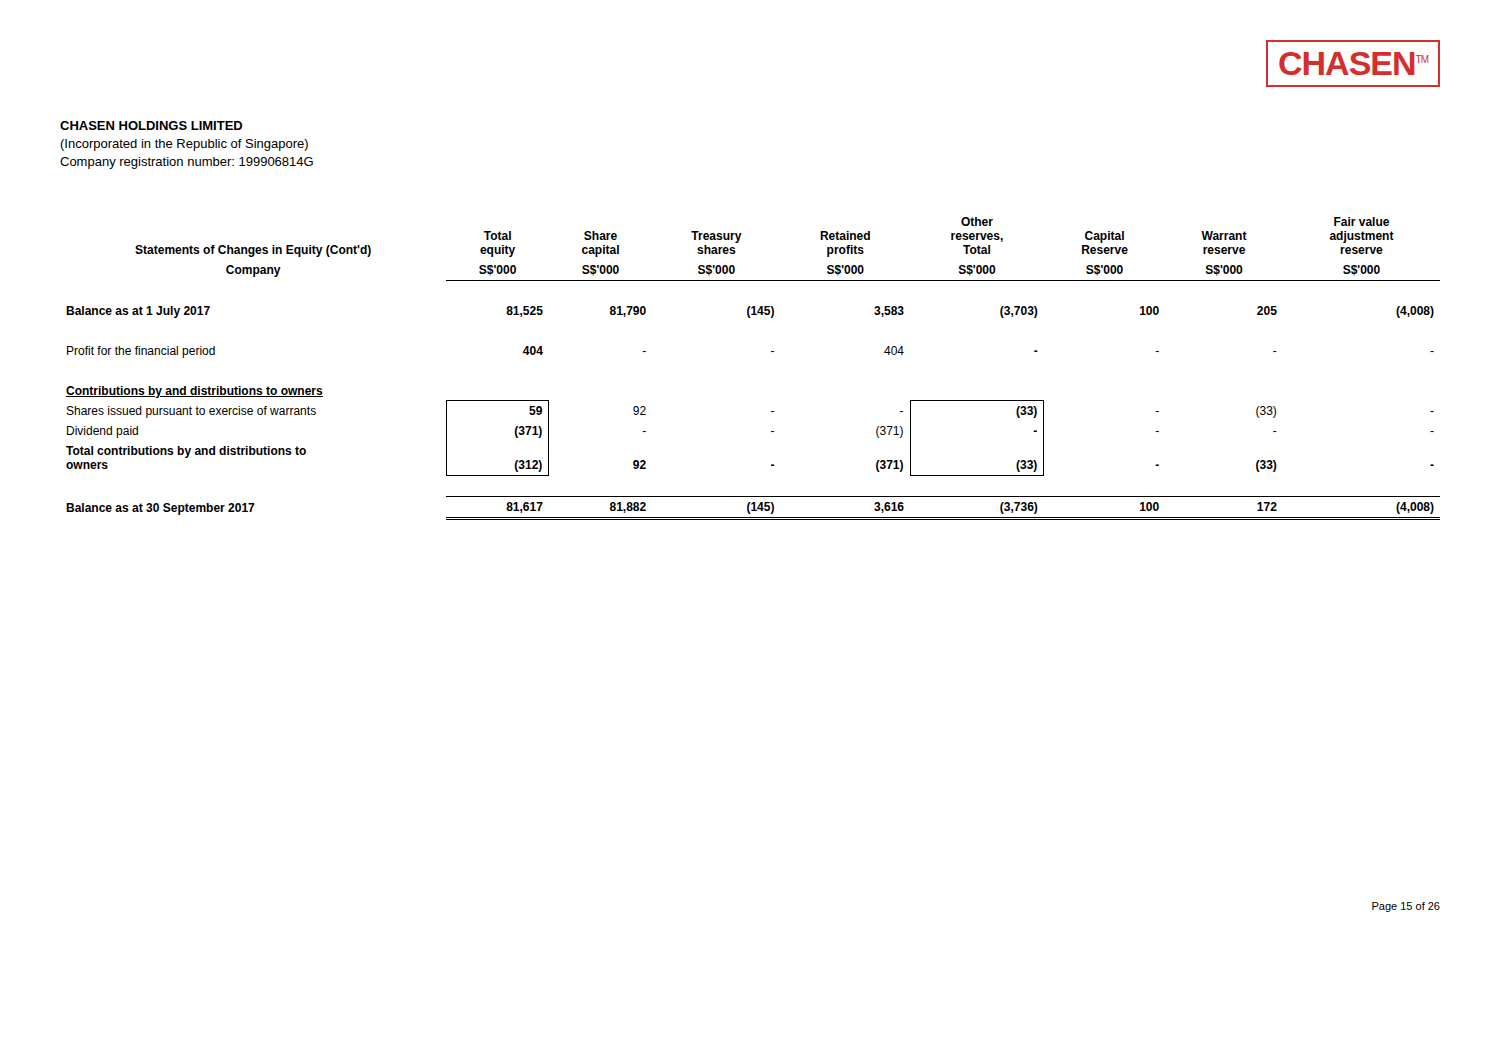CHASENTM
CHASEN HOLDINGS LIMITED
(Incorporated in the Republic of Singapore)
Company registration number: 199906814G
| Statements of Changes in Equity (Cont'd) | Total equity | Share capital | Treasury shares | Retained profits | Other reserves, Total | Capital Reserve | Warrant reserve | Fair value adjustment reserve |
| --- | --- | --- | --- | --- | --- | --- | --- | --- |
| Company | S$'000 | S$'000 | S$'000 | S$'000 | S$'000 | S$'000 | S$'000 | S$'000 |
| Balance as at 1 July 2017 | 81,525 | 81,790 | (145) | 3,583 | (3,703) | 100 | 205 | (4,008) |
| Profit for the financial period | 404 | - | - | 404 | - | - | - | - |
| Contributions by and distributions to owners | |
| Shares issued pursuant to exercise of warrants | 59 | 92 | - | - | (33) | - | (33) | - |
| Dividend paid | (371) | - | - | (371) | - | - | - | - |
| Total contributions by and distributions to owners | (312) | 92 | - | (371) | (33) | - | (33) | - |
| Balance as at 30 September 2017 | 81,617 | 81,882 | (145) | 3,616 | (3,736) | 100 | 172 | (4,008) |
Page 15 of 26